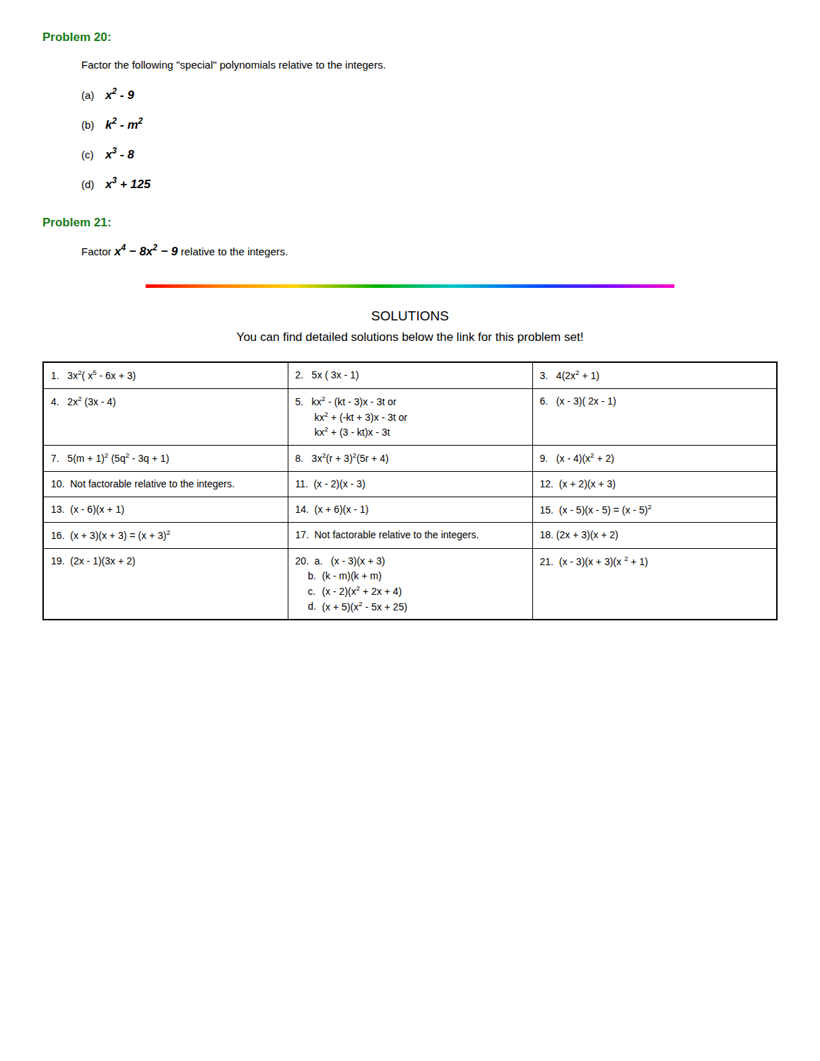Problem 20:
Factor the following "special" polynomials relative to the integers.
(a) x2 - 9
(b) k2 - m2
(c) x3 - 8
(d) x3 + 125
Problem 21:
Factor x4 − 8x2 − 9 relative to the integers.
SOLUTIONS
You can find detailed solutions below the link for this problem set!
| 1. 3x 2 ( x 5 - 6x + 3) | 2. 5x ( 3x - 1) | 3. 4(2x 2 + 1) |
| 4. 2x 2 (3x - 4) | 5. kx 2 - (kt - 3)x - 3t or kx 2 + (-kt + 3)x - 3t or kx 2 + (3 - kt)x - 3t | 6. (x - 3)( 2x - 1) |
| 7. 5(m + 1) 2 (5q 2 - 3q + 1) | 8. 3x 2 (r + 3) 2 (5r + 4) | 9. (x - 4)(x 2 + 2) |
| 10. Not factorable relative to the integers. | 11. (x - 2)(x - 3) | 12. (x + 2)(x + 3) |
| 13. (x - 6)(x + 1) | 14. (x + 6)(x - 1) | 15. (x - 5)(x - 5) = (x - 5) 2 |
| 16. (x + 3)(x + 3) = (x + 3) 2 | 17. Not factorable relative to the integers. | 18. (2x + 3)(x + 2) |
| 19. (2x - 1)(3x + 2) | 20. a. (x - 3)(x + 3) b. (k - m)(k + m) c. (x - 2)(x 2 + 2x + 4) d. (x + 5)(x 2 - 5x + 25) | 21. (x - 3)(x + 3)(x 2 + 1) |